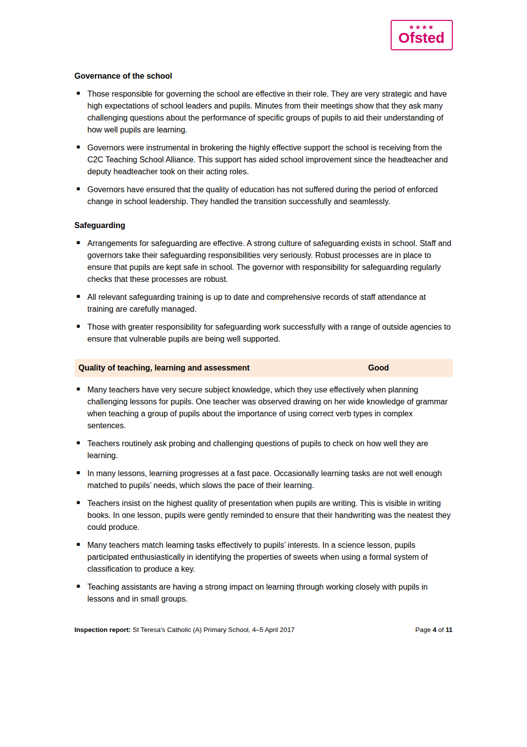★★★★
Ofsted
Governance of the school
Those responsible for governing the school are effective in their role. They are very strategic and have high expectations of school leaders and pupils. Minutes from their meetings show that they ask many challenging questions about the performance of specific groups of pupils to aid their understanding of how well pupils are learning.
Governors were instrumental in brokering the highly effective support the school is receiving from the C2C Teaching School Alliance. This support has aided school improvement since the headteacher and deputy headteacher took on their acting roles.
Governors have ensured that the quality of education has not suffered during the period of enforced change in school leadership. They handled the transition successfully and seamlessly.
Safeguarding
Arrangements for safeguarding are effective. A strong culture of safeguarding exists in school. Staff and governors take their safeguarding responsibilities very seriously. Robust processes are in place to ensure that pupils are kept safe in school. The governor with responsibility for safeguarding regularly checks that these processes are robust.
All relevant safeguarding training is up to date and comprehensive records of staff attendance at training are carefully managed.
Those with greater responsibility for safeguarding work successfully with a range of outside agencies to ensure that vulnerable pupils are being well supported.
Quality of teaching, learning and assessment Good
Many teachers have very secure subject knowledge, which they use effectively when planning challenging lessons for pupils. One teacher was observed drawing on her wide knowledge of grammar when teaching a group of pupils about the importance of using correct verb types in complex sentences.
Teachers routinely ask probing and challenging questions of pupils to check on how well they are learning.
In many lessons, learning progresses at a fast pace. Occasionally learning tasks are not well enough matched to pupils’ needs, which slows the pace of their learning.
Teachers insist on the highest quality of presentation when pupils are writing. This is visible in writing books. In one lesson, pupils were gently reminded to ensure that their handwriting was the neatest they could produce.
Many teachers match learning tasks effectively to pupils’ interests. In a science lesson, pupils participated enthusiastically in identifying the properties of sweets when using a formal system of classification to produce a key.
Teaching assistants are having a strong impact on learning through working closely with pupils in lessons and in small groups.
Inspection report: St Teresa’s Catholic (A) Primary School, 4–5 April 2017
Page 4 of 11